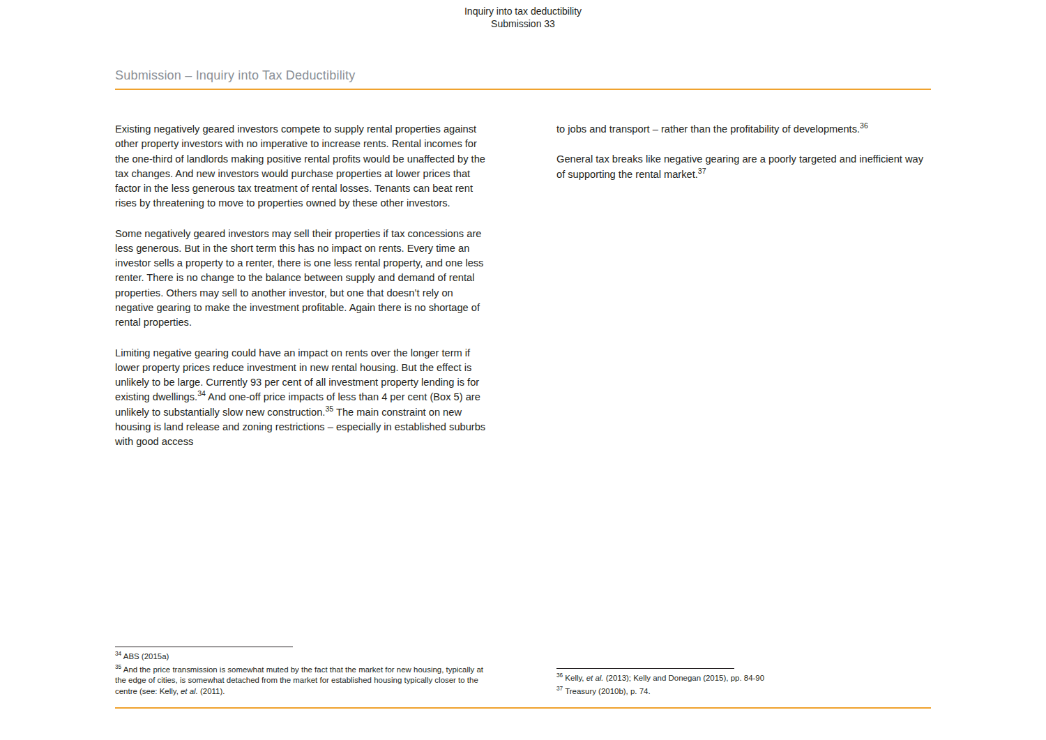Inquiry into tax deductibility Submission 33
Submission – Inquiry into Tax Deductibility
Existing negatively geared investors compete to supply rental properties against other property investors with no imperative to increase rents. Rental incomes for the one-third of landlords making positive rental profits would be unaffected by the tax changes. And new investors would purchase properties at lower prices that factor in the less generous tax treatment of rental losses. Tenants can beat rent rises by threatening to move to properties owned by these other investors.
Some negatively geared investors may sell their properties if tax concessions are less generous. But in the short term this has no impact on rents. Every time an investor sells a property to a renter, there is one less rental property, and one less renter. There is no change to the balance between supply and demand of rental properties. Others may sell to another investor, but one that doesn’t rely on negative gearing to make the investment profitable. Again there is no shortage of rental properties.
Limiting negative gearing could have an impact on rents over the longer term if lower property prices reduce investment in new rental housing. But the effect is unlikely to be large. Currently 93 per cent of all investment property lending is for existing dwellings.34 And one-off price impacts of less than 4 per cent (Box 5) are unlikely to substantially slow new construction.35 The main constraint on new housing is land release and zoning restrictions – especially in established suburbs with good access
to jobs and transport – rather than the profitability of developments.36
General tax breaks like negative gearing are a poorly targeted and inefficient way of supporting the rental market.37
34 ABS (2015a)
35 And the price transmission is somewhat muted by the fact that the market for new housing, typically at the edge of cities, is somewhat detached from the market for established housing typically closer to the centre (see: Kelly, et al. (2011).
36 Kelly, et al. (2013); Kelly and Donegan (2015), pp. 84-90
37 Treasury (2010b), p. 74.